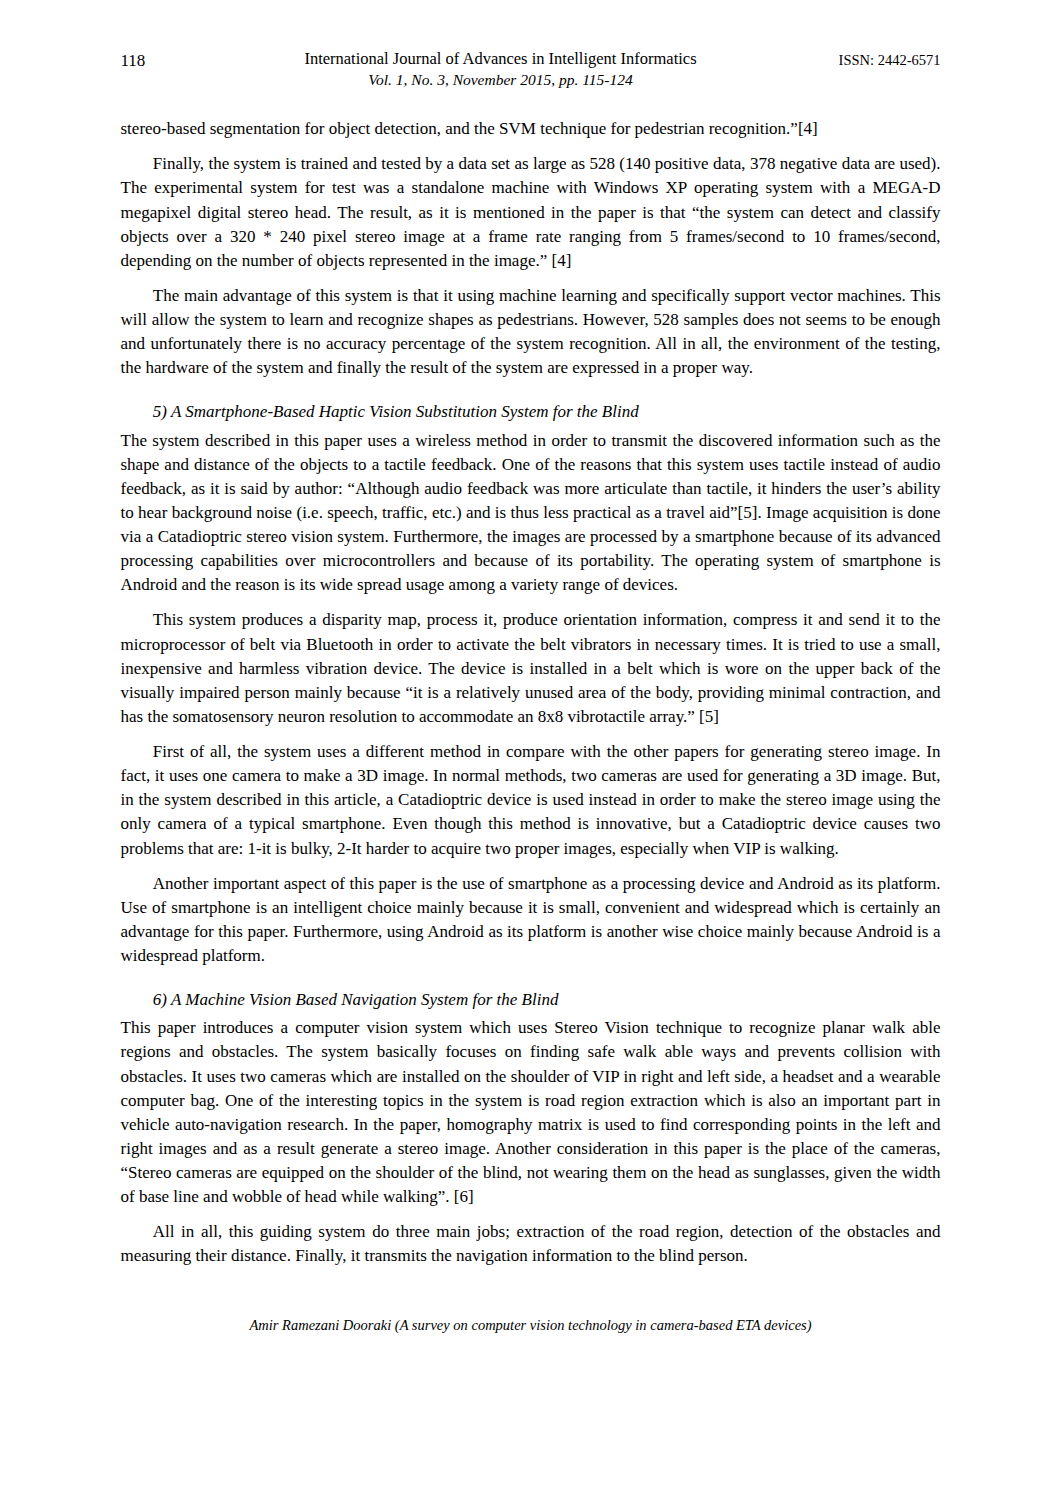118
International Journal of Advances in Intelligent Informatics
Vol. 1, No. 3, November 2015, pp. 115-124
ISSN: 2442-6571
stereo-based segmentation for object detection, and the SVM technique for pedestrian recognition.”[4]
Finally, the system is trained and tested by a data set as large as 528 (140 positive data, 378 negative data are used). The experimental system for test was a standalone machine with Windows XP operating system with a MEGA-D megapixel digital stereo head. The result, as it is mentioned in the paper is that “the system can detect and classify objects over a 320 * 240 pixel stereo image at a frame rate ranging from 5 frames/second to 10 frames/second, depending on the number of objects represented in the image.” [4]
The main advantage of this system is that it using machine learning and specifically support vector machines. This will allow the system to learn and recognize shapes as pedestrians. However, 528 samples does not seems to be enough and unfortunately there is no accuracy percentage of the system recognition. All in all, the environment of the testing, the hardware of the system and finally the result of the system are expressed in a proper way.
5) A Smartphone-Based Haptic Vision Substitution System for the Blind
The system described in this paper uses a wireless method in order to transmit the discovered information such as the shape and distance of the objects to a tactile feedback. One of the reasons that this system uses tactile instead of audio feedback, as it is said by author: “Although audio feedback was more articulate than tactile, it hinders the user’s ability to hear background noise (i.e. speech, traffic, etc.) and is thus less practical as a travel aid”[5]. Image acquisition is done via a Catadioptric stereo vision system. Furthermore, the images are processed by a smartphone because of its advanced processing capabilities over microcontrollers and because of its portability. The operating system of smartphone is Android and the reason is its wide spread usage among a variety range of devices.
This system produces a disparity map, process it, produce orientation information, compress it and send it to the microprocessor of belt via Bluetooth in order to activate the belt vibrators in necessary times. It is tried to use a small, inexpensive and harmless vibration device. The device is installed in a belt which is wore on the upper back of the visually impaired person mainly because “it is a relatively unused area of the body, providing minimal contraction, and has the somatosensory neuron resolution to accommodate an 8x8 vibrotactile array.” [5]
First of all, the system uses a different method in compare with the other papers for generating stereo image. In fact, it uses one camera to make a 3D image. In normal methods, two cameras are used for generating a 3D image. But, in the system described in this article, a Catadioptric device is used instead in order to make the stereo image using the only camera of a typical smartphone. Even though this method is innovative, but a Catadioptric device causes two problems that are: 1-it is bulky, 2-It harder to acquire two proper images, especially when VIP is walking.
Another important aspect of this paper is the use of smartphone as a processing device and Android as its platform. Use of smartphone is an intelligent choice mainly because it is small, convenient and widespread which is certainly an advantage for this paper. Furthermore, using Android as its platform is another wise choice mainly because Android is a widespread platform.
6) A Machine Vision Based Navigation System for the Blind
This paper introduces a computer vision system which uses Stereo Vision technique to recognize planar walk able regions and obstacles. The system basically focuses on finding safe walk able ways and prevents collision with obstacles. It uses two cameras which are installed on the shoulder of VIP in right and left side, a headset and a wearable computer bag. One of the interesting topics in the system is road region extraction which is also an important part in vehicle auto-navigation research. In the paper, homography matrix is used to find corresponding points in the left and right images and as a result generate a stereo image. Another consideration in this paper is the place of the cameras, “Stereo cameras are equipped on the shoulder of the blind, not wearing them on the head as sunglasses, given the width of base line and wobble of head while walking”. [6]
All in all, this guiding system do three main jobs; extraction of the road region, detection of the obstacles and measuring their distance. Finally, it transmits the navigation information to the blind person.
Amir Ramezani Dooraki (A survey on computer vision technology in camera-based ETA devices)